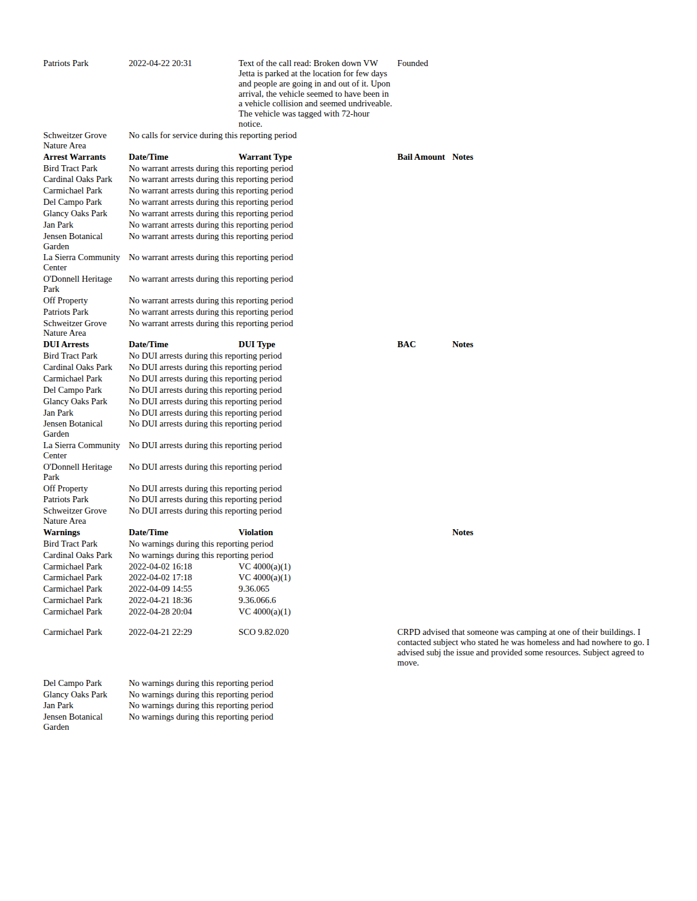| Patriots Park | 2022-04-22 20:31 | Text of the call read: Broken down VW Jetta is parked at the location for few days and people are going in and out of it. Upon arrival, the vehicle seemed to have been in a vehicle collision and seemed undriveable. The vehicle was tagged with 72-hour notice. | Founded | |
| Schweitzer Grove Nature Area | No calls for service during this reporting period | | |
| Arrest Warrants | Date/Time | Warrant Type | Bail Amount | Notes |
| Bird Tract Park | No warrant arrests during this reporting period | | |
| Cardinal Oaks Park | No warrant arrests during this reporting period | | |
| Carmichael Park | No warrant arrests during this reporting period | | |
| Del Campo Park | No warrant arrests during this reporting period | | |
| Glancy Oaks Park | No warrant arrests during this reporting period | | |
| Jan Park | No warrant arrests during this reporting period | | |
| Jensen Botanical Garden | No warrant arrests during this reporting period | | |
| La Sierra Community Center | No warrant arrests during this reporting period | | |
| O'Donnell Heritage Park | No warrant arrests during this reporting period | | |
| Off Property | No warrant arrests during this reporting period | | |
| Patriots Park | No warrant arrests during this reporting period | | |
| Schweitzer Grove Nature Area | No warrant arrests during this reporting period | | |
| DUI Arrests | Date/Time | DUI Type | BAC | Notes |
| Bird Tract Park | No DUI arrests during this reporting period | | |
| Cardinal Oaks Park | No DUI arrests during this reporting period | | |
| Carmichael Park | No DUI arrests during this reporting period | | |
| Del Campo Park | No DUI arrests during this reporting period | | |
| Glancy Oaks Park | No DUI arrests during this reporting period | | |
| Jan Park | No DUI arrests during this reporting period | | |
| Jensen Botanical Garden | No DUI arrests during this reporting period | | |
| La Sierra Community Center | No DUI arrests during this reporting period | | |
| O'Donnell Heritage Park | No DUI arrests during this reporting period | | |
| Off Property | No DUI arrests during this reporting period | | |
| Patriots Park | No DUI arrests during this reporting period | | |
| Schweitzer Grove Nature Area | No DUI arrests during this reporting period | | |
| Warnings | Date/Time | Violation | | Notes |
| Bird Tract Park | No warnings during this reporting period | | |
| Cardinal Oaks Park | No warnings during this reporting period | | |
| Carmichael Park | 2022-04-02 16:18 | VC 4000(a)(1) | | |
| Carmichael Park | 2022-04-02 17:18 | VC 4000(a)(1) | | |
| Carmichael Park | 2022-04-09 14:55 | 9.36.065 | | |
| Carmichael Park | 2022-04-21 18:36 | 9.36.066.6 | | |
| Carmichael Park | 2022-04-28 20:04 | VC 4000(a)(1) | | |
| Carmichael Park | 2022-04-21 22:29 | SCO 9.82.020 | CRPD advised that someone was camping at one of their buildings. I contacted subject who stated he was homeless and had nowhere to go. I advised subj the issue and provided some resources. Subject agreed to move. |
| Del Campo Park | No warnings during this reporting period | | |
| Glancy Oaks Park | No warnings during this reporting period | | |
| Jan Park | No warnings during this reporting period | | |
| Jensen Botanical Garden | No warnings during this reporting period | | |